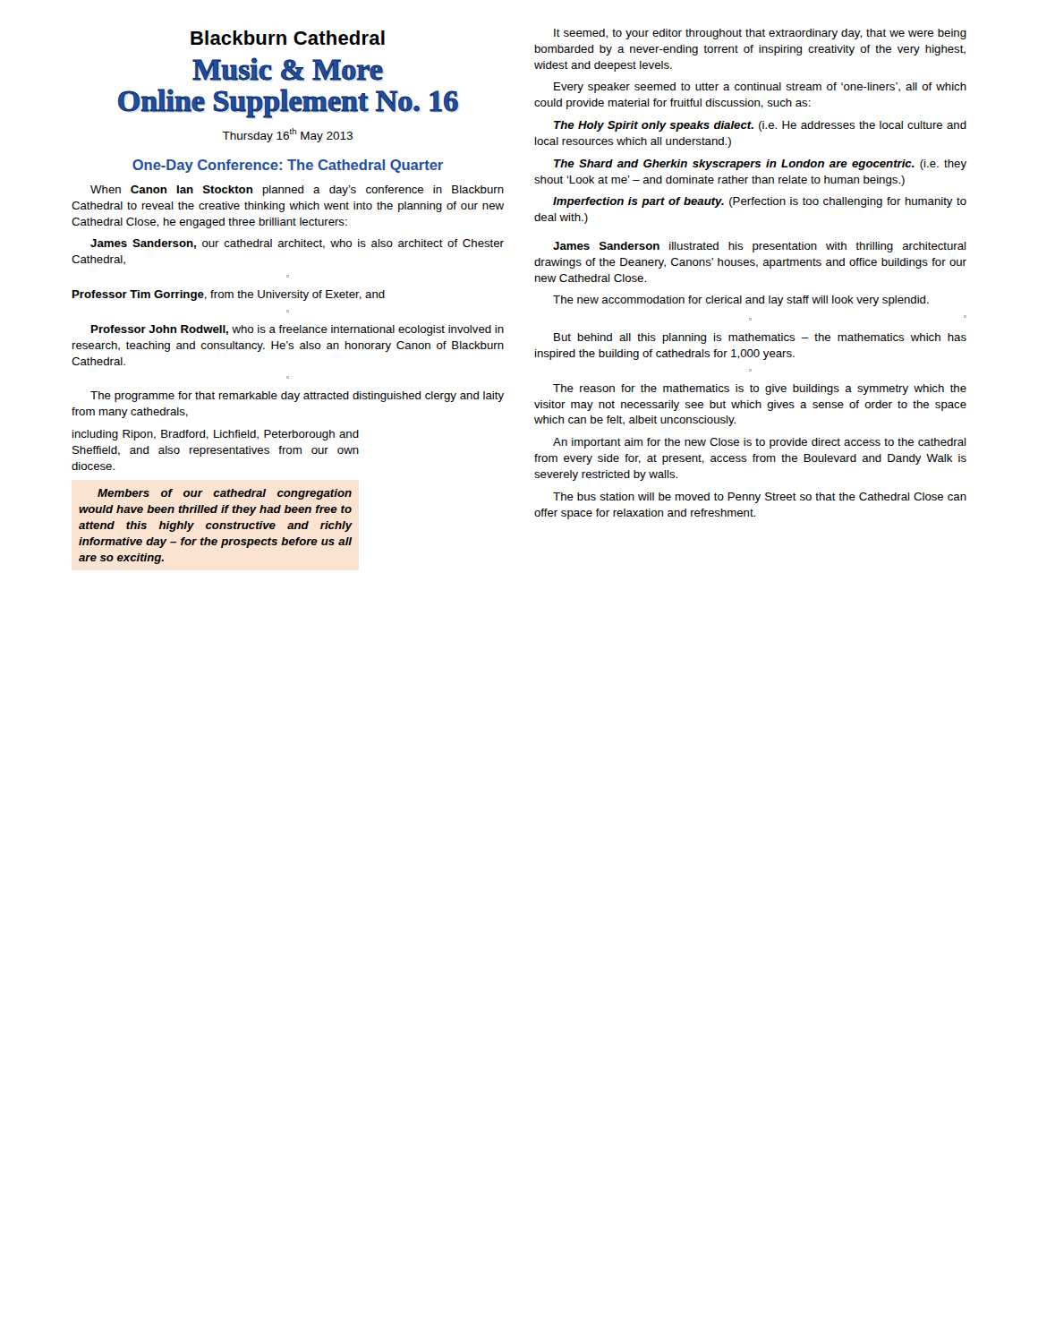Blackburn Cathedral
Music & More Online Supplement No. 16
Thursday 16th May 2013
One-Day Conference: The Cathedral Quarter
When Canon Ian Stockton planned a day’s conference in Blackburn Cathedral to reveal the creative thinking which went into the planning of our new Cathedral Close, he engaged three brilliant lecturers:
James Sanderson, our cathedral architect, who is also architect of Chester Cathedral,
Professor Tim Gorringe, from the University of Exeter, and
Professor John Rodwell, who is a freelance international ecologist involved in research, teaching and consultancy. He’s also an honorary Canon of Blackburn Cathedral.
The programme for that remarkable day attracted distinguished clergy and laity from many cathedrals,
including Ripon, Bradford, Lichfield, Peterborough and Sheffield, and also representatives from our own diocese.
Members of our cathedral congregation would have been thrilled if they had been free to attend this highly constructive and richly informative day – for the prospects before us all are so exciting.
It seemed, to your editor throughout that extraordinary day, that we were being bombarded by a never-ending torrent of inspiring creativity of the very highest, widest and deepest levels.
Every speaker seemed to utter a continual stream of ‘one-liners’, all of which could provide material for fruitful discussion, such as:
The Holy Spirit only speaks dialect. (i.e. He addresses the local culture and local resources which all understand.)
The Shard and Gherkin skyscrapers in London are egocentric. (i.e. they shout ‘Look at me’ – and dominate rather than relate to human beings.)
Imperfection is part of beauty. (Perfection is too challenging for humanity to deal with.)
James Sanderson illustrated his presentation with thrilling architectural drawings of the Deanery, Canons’ houses, apartments and office buildings for our new Cathedral Close.
The new accommodation for clerical and lay staff will look very splendid.
But behind all this planning is mathematics – the mathematics which has inspired the building of cathedrals for 1,000 years.
The reason for the mathematics is to give buildings a symmetry which the visitor may not necessarily see but which gives a sense of order to the space which can be felt, albeit unconsciously.
An important aim for the new Close is to provide direct access to the cathedral from every side for, at present, access from the Boulevard and Dandy Walk is severely restricted by walls.
The bus station will be moved to Penny Street so that the Cathedral Close can offer space for relaxation and refreshment.